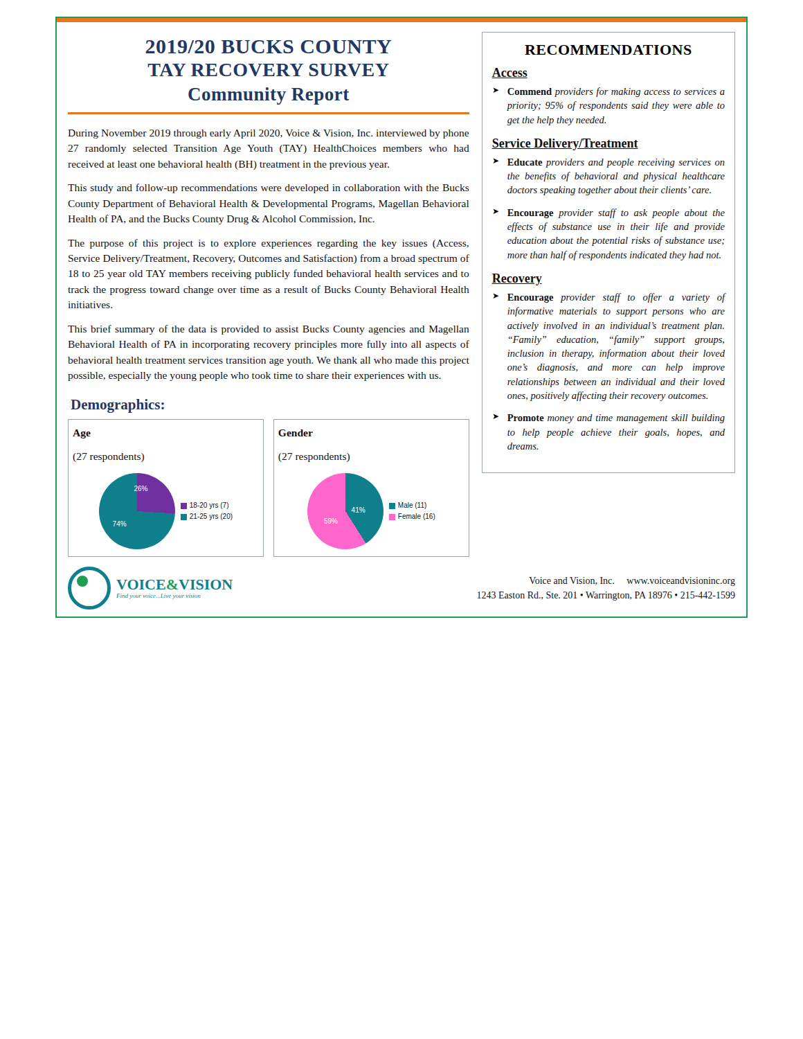2019/20 BUCKS COUNTY TAY RECOVERY SURVEY Community Report
During November 2019 through early April 2020, Voice & Vision, Inc. interviewed by phone 27 randomly selected Transition Age Youth (TAY) HealthChoices members who had received at least one behavioral health (BH) treatment in the previous year.
This study and follow-up recommendations were developed in collaboration with the Bucks County Department of Behavioral Health & Developmental Programs, Magellan Behavioral Health of PA, and the Bucks County Drug & Alcohol Commission, Inc.
The purpose of this project is to explore experiences regarding the key issues (Access, Service Delivery/Treatment, Recovery, Outcomes and Satisfaction) from a broad spectrum of 18 to 25 year old TAY members receiving publicly funded behavioral health services and to track the progress toward change over time as a result of Bucks County Behavioral Health initiatives.
This brief summary of the data is provided to assist Bucks County agencies and Magellan Behavioral Health of PA in incorporating recovery principles more fully into all aspects of behavioral health treatment services transition age youth. We thank all who made this project possible, especially the young people who took time to share their experiences with us.
Demographics:
Age
(27 respondents)
26% 74%
18-20 yrs (7)
21-25 yrs (20)
Gender
(27 respondents)
41% 59%
Male (11)
Female (16)
RECOMMENDATIONS
Access
Commend providers for making access to services a priority; 95% of respondents said they were able to get the help they needed.
Service Delivery/Treatment
Educate providers and people receiving services on the benefits of behavioral and physical healthcare doctors speaking together about their clients’ care.
Encourage provider staff to ask people about the effects of substance use in their life and provide education about the potential risks of substance use; more than half of respondents indicated they had not.
Recovery
Encourage provider staff to offer a variety of informative materials to support persons who are actively involved in an individual’s treatment plan. “Family” education, “family” support groups, inclusion in therapy, information about their loved one’s diagnosis, and more can help improve relationships between an individual and their loved ones, positively affecting their recovery outcomes.
Promote money and time management skill building to help people achieve their goals, hopes, and dreams.
VOICE&VISION
Find your voice...Live your vision
Voice and Vision, Inc. www.voiceandvisioninc.org
1243 Easton Rd., Ste. 201 • Warrington, PA 18976 • 215-442-1599